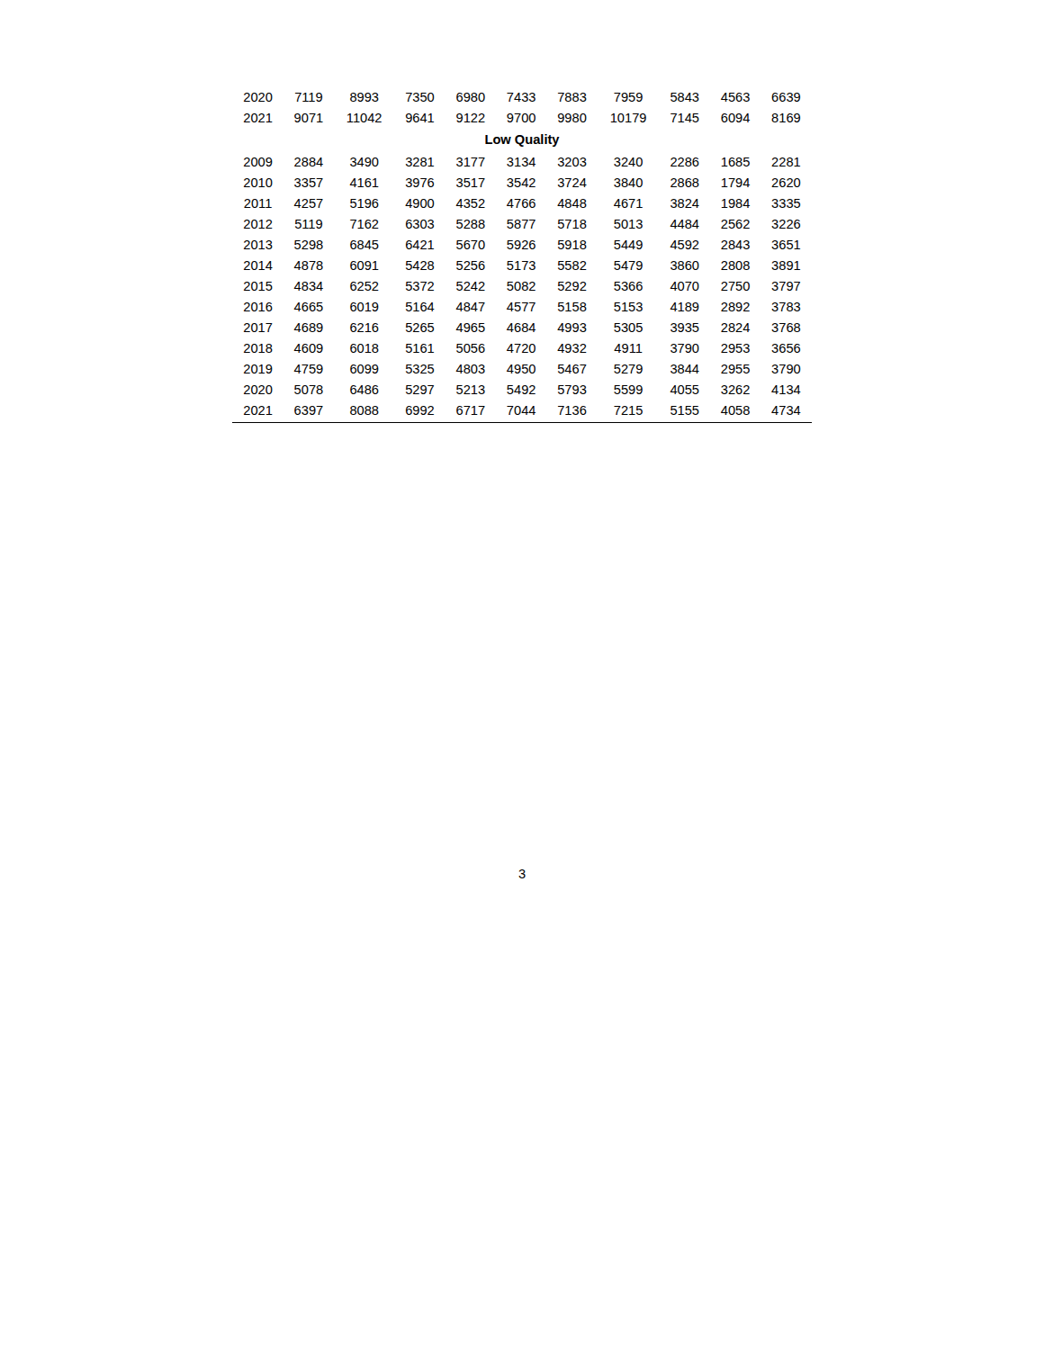| 2020 | 7119 | 8993 | 7350 | 6980 | 7433 | 7883 | 7959 | 5843 | 4563 | 6639 |
| 2021 | 9071 | 11042 | 9641 | 9122 | 9700 | 9980 | 10179 | 7145 | 6094 | 8169 |
| Low Quality |
| 2009 | 2884 | 3490 | 3281 | 3177 | 3134 | 3203 | 3240 | 2286 | 1685 | 2281 |
| 2010 | 3357 | 4161 | 3976 | 3517 | 3542 | 3724 | 3840 | 2868 | 1794 | 2620 |
| 2011 | 4257 | 5196 | 4900 | 4352 | 4766 | 4848 | 4671 | 3824 | 1984 | 3335 |
| 2012 | 5119 | 7162 | 6303 | 5288 | 5877 | 5718 | 5013 | 4484 | 2562 | 3226 |
| 2013 | 5298 | 6845 | 6421 | 5670 | 5926 | 5918 | 5449 | 4592 | 2843 | 3651 |
| 2014 | 4878 | 6091 | 5428 | 5256 | 5173 | 5582 | 5479 | 3860 | 2808 | 3891 |
| 2015 | 4834 | 6252 | 5372 | 5242 | 5082 | 5292 | 5366 | 4070 | 2750 | 3797 |
| 2016 | 4665 | 6019 | 5164 | 4847 | 4577 | 5158 | 5153 | 4189 | 2892 | 3783 |
| 2017 | 4689 | 6216 | 5265 | 4965 | 4684 | 4993 | 5305 | 3935 | 2824 | 3768 |
| 2018 | 4609 | 6018 | 5161 | 5056 | 4720 | 4932 | 4911 | 3790 | 2953 | 3656 |
| 2019 | 4759 | 6099 | 5325 | 4803 | 4950 | 5467 | 5279 | 3844 | 2955 | 3790 |
| 2020 | 5078 | 6486 | 5297 | 5213 | 5492 | 5793 | 5599 | 4055 | 3262 | 4134 |
| 2021 | 6397 | 8088 | 6992 | 6717 | 7044 | 7136 | 7215 | 5155 | 4058 | 4734 |
3